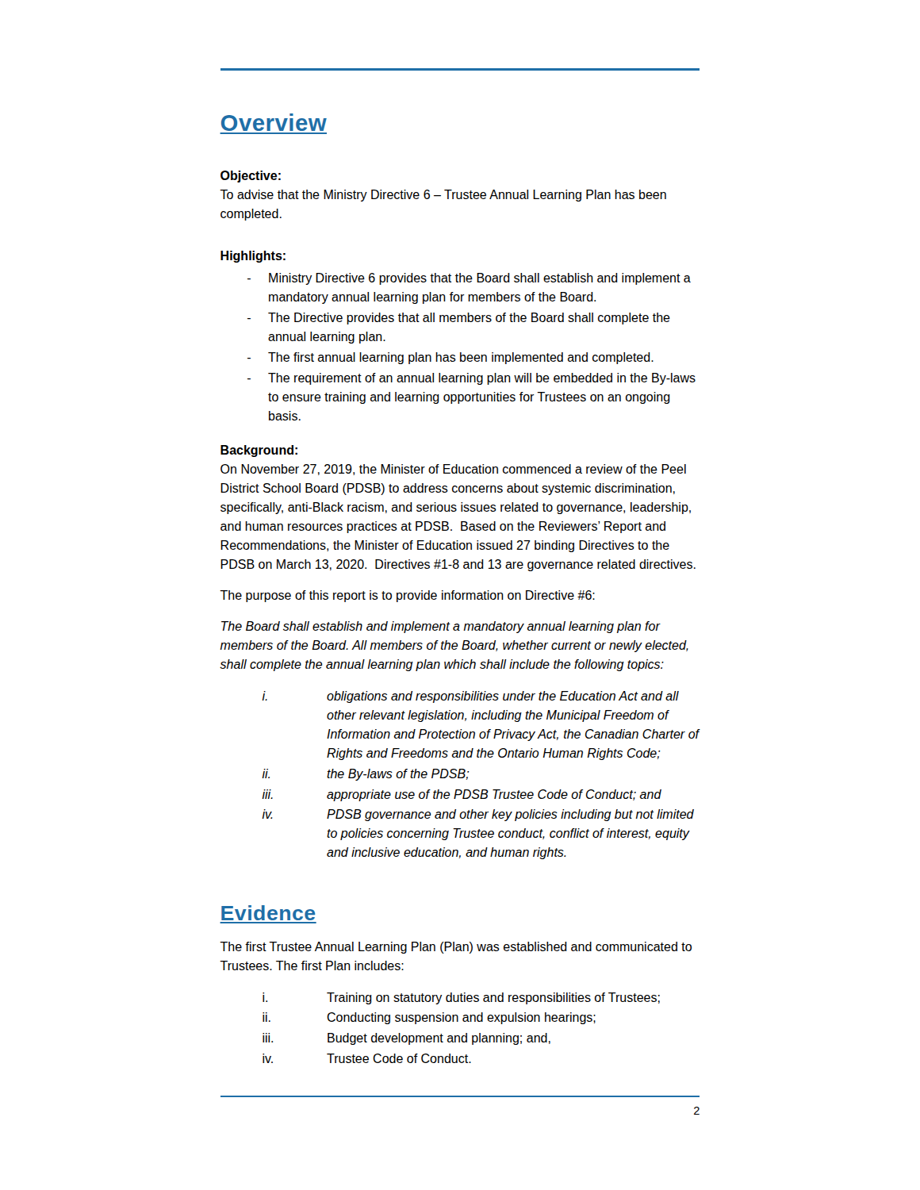Overview
Objective:
To advise that the Ministry Directive 6 – Trustee Annual Learning Plan has been completed.
Highlights:
Ministry Directive 6 provides that the Board shall establish and implement a mandatory annual learning plan for members of the Board.
The Directive provides that all members of the Board shall complete the annual learning plan.
The first annual learning plan has been implemented and completed.
The requirement of an annual learning plan will be embedded in the By-laws to ensure training and learning opportunities for Trustees on an ongoing basis.
Background:
On November 27, 2019, the Minister of Education commenced a review of the Peel District School Board (PDSB) to address concerns about systemic discrimination, specifically, anti-Black racism, and serious issues related to governance, leadership, and human resources practices at PDSB. Based on the Reviewers’ Report and Recommendations, the Minister of Education issued 27 binding Directives to the PDSB on March 13, 2020. Directives #1-8 and 13 are governance related directives.
The purpose of this report is to provide information on Directive #6:
The Board shall establish and implement a mandatory annual learning plan for members of the Board. All members of the Board, whether current or newly elected, shall complete the annual learning plan which shall include the following topics:
obligations and responsibilities under the Education Act and all other relevant legislation, including the Municipal Freedom of Information and Protection of Privacy Act, the Canadian Charter of Rights and Freedoms and the Ontario Human Rights Code;
the By-laws of the PDSB;
appropriate use of the PDSB Trustee Code of Conduct; and
PDSB governance and other key policies including but not limited to policies concerning Trustee conduct, conflict of interest, equity and inclusive education, and human rights.
Evidence
The first Trustee Annual Learning Plan (Plan) was established and communicated to Trustees. The first Plan includes:
Training on statutory duties and responsibilities of Trustees;
Conducting suspension and expulsion hearings;
Budget development and planning; and,
Trustee Code of Conduct.
2